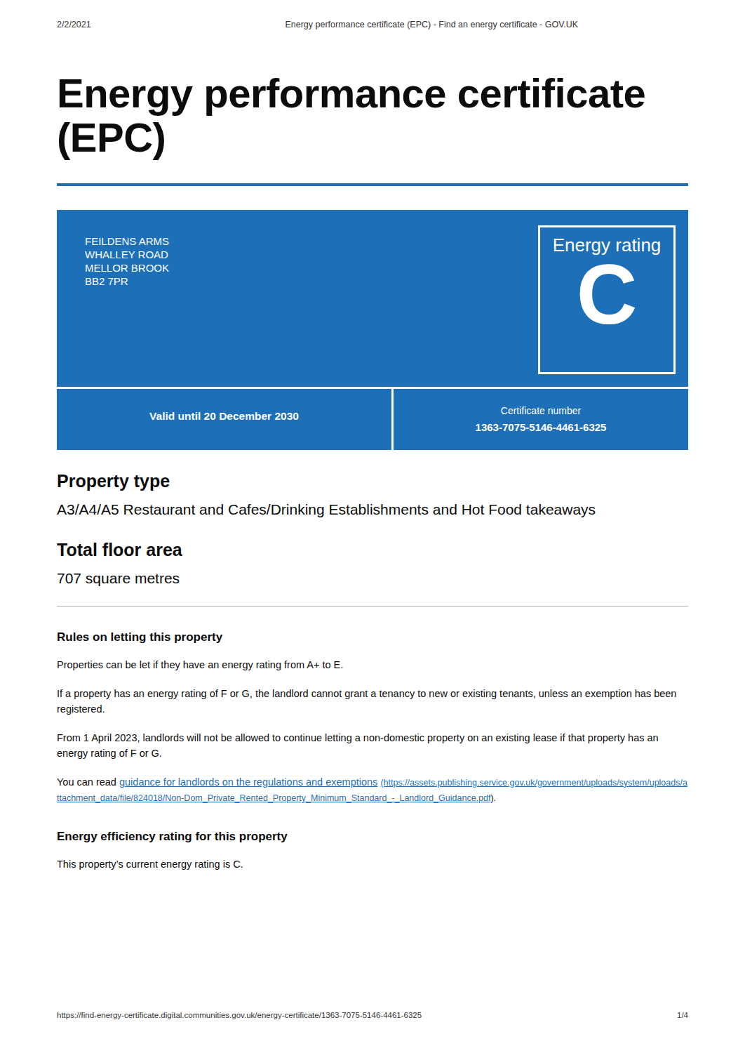2/2/2021 Energy performance certificate (EPC) - Find an energy certificate - GOV.UK
Energy performance certificate (EPC)
FEILDENS ARMS
WHALLEY ROAD
MELLOR BROOK
BB2 7PR
Energy rating
C
Valid until 20 December 2030
Certificate number
1363-7075-5146-4461-6325
Property type
A3/A4/A5 Restaurant and Cafes/Drinking Establishments and Hot Food takeaways
Total floor area
707 square metres
Rules on letting this property
Properties can be let if they have an energy rating from A+ to E.
If a property has an energy rating of F or G, the landlord cannot grant a tenancy to new or existing tenants, unless an exemption has been registered.
From 1 April 2023, landlords will not be allowed to continue letting a non-domestic property on an existing lease if that property has an energy rating of F or G.
You can read guidance for landlords on the regulations and exemptions (https://assets.publishing.service.gov.uk/government/uploads/system/uploads/attachment_data/file/824018/Non-Dom_Private_Rented_Property_Minimum_Standard_-_Landlord_Guidance.pdf).
Energy efficiency rating for this property
This property’s current energy rating is C.
https://find-energy-certificate.digital.communities.gov.uk/energy-certificate/1363-7075-5146-4461-6325 1/4